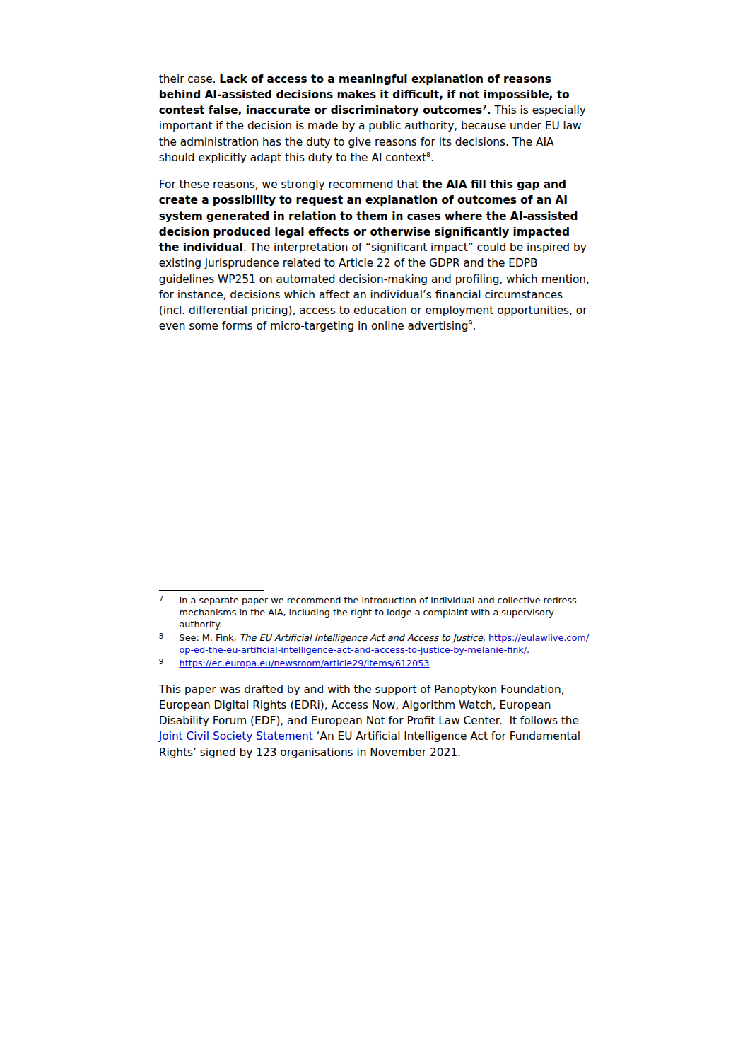their case. Lack of access to a meaningful explanation of reasons behind AI-assisted decisions makes it difficult, if not impossible, to contest false, inaccurate or discriminatory outcomes7. This is especially important if the decision is made by a public authority, because under EU law the administration has the duty to give reasons for its decisions. The AIA should explicitly adapt this duty to the AI context8.
For these reasons, we strongly recommend that the AIA fill this gap and create a possibility to request an explanation of outcomes of an AI system generated in relation to them in cases where the AI-assisted decision produced legal effects or otherwise significantly impacted the individual. The interpretation of “significant impact” could be inspired by existing jurisprudence related to Article 22 of the GDPR and the EDPB guidelines WP251 on automated decision-making and profiling, which mention, for instance, decisions which affect an individual’s financial circumstances (incl. differential pricing), access to education or employment opportunities, or even some forms of micro-targeting in online advertising9.
7
In a separate paper we recommend the introduction of individual and collective redress mechanisms in the AIA, including the right to lodge a complaint with a supervisory authority.
8
See: M. Fink, The EU Artificial Intelligence Act and Access to Justice, https://eulawlive.com/op-ed-the-eu-artificial-intelligence-act-and-access-to-justice-by-melanie-fink/.
9
https://ec.europa.eu/newsroom/article29/items/612053
This paper was drafted by and with the support of Panoptykon Foundation, European Digital Rights (EDRi), Access Now, Algorithm Watch, European Disability Forum (EDF), and European Not for Profit Law Center. It follows the Joint Civil Society Statement ‘An EU Artificial Intelligence Act for Fundamental Rights’ signed by 123 organisations in November 2021.